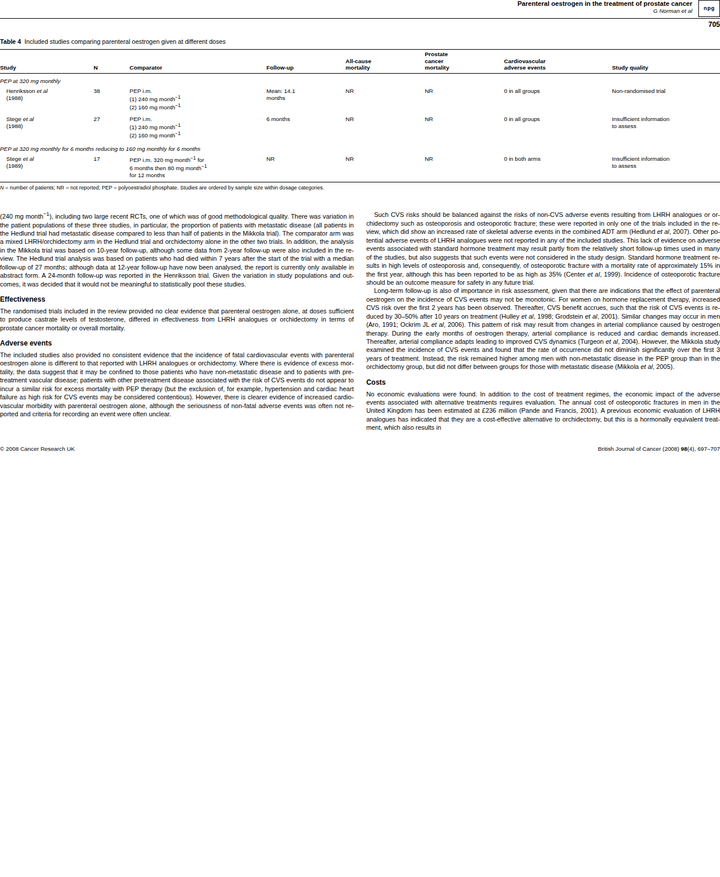Parenteral oestrogen in the treatment of prostate cancer
G Norman et al
npg
705
Table 4 Included studies comparing parenteral oestrogen given at different doses
| Study | N | Comparator | Follow-up | All-cause mortality | Prostate cancer mortality | Cardiovascular adverse events | Study quality |
| --- | --- | --- | --- | --- | --- | --- | --- |
| PEP at 320 mg monthly |
| Henriksson et al (1988) | 38 | PEP i.m. (1) 240 mg month −1 (2) 160 mg month −1 | Mean: 14.1 months | NR | NR | 0 in all groups | Non-randomised trial |
| Stege et al (1988) | 27 | PEP i.m. (1) 240 mg month −1 (2) 160 mg month −1 | 6 months | NR | NR | 0 in all groups | Insufficient information to assess |
| PEP at 320 mg monthly for 6 months reducing to 160 mg monthly for 6 months |
| Stege et al (1989) | 17 | PEP i.m. 320 mg month −1 for 6 months then 80 mg month −1 for 12 months | NR | NR | NR | 0 in both arms | Insufficient information to assess |
| N = number of patients; NR = not reported; PEP = polyoestradiol phosphate. Studies are ordered by sample size within dosage categories. |
Clinical Studies
(240 mg month−1), including two large recent RCTs, one of which was of good methodological quality. There was variation in the patient populations of these three studies, in particular, the proportion of patients with metastatic disease (all patients in the Hedlund trial had metastatic disease compared to less than half of patients in the Mikkola trial). The comparator arm was a mixed LHRH/orchidectomy arm in the Hedlund trial and orchidectomy alone in the other two trials. In addition, the analysis in the Mikkola trial was based on 10-year follow-up, although some data from 2-year follow-up were also included in the review. The Hedlund trial analysis was based on patients who had died within 7 years after the start of the trial with a median follow-up of 27 months; although data at 12-year follow-up have now been analysed, the report is currently only available in abstract form. A 24-month follow-up was reported in the Henriksson trial. Given the variation in study populations and outcomes, it was decided that it would not be meaningful to statistically pool these studies.
Effectiveness
The randomised trials included in the review provided no clear evidence that parenteral oestrogen alone, at doses sufficient to produce castrate levels of testosterone, differed in effectiveness from LHRH analogues or orchidectomy in terms of prostate cancer mortality or overall mortality.
Adverse events
The included studies also provided no consistent evidence that the incidence of fatal cardiovascular events with parenteral oestrogen alone is different to that reported with LHRH analogues or orchidectomy. Where there is evidence of excess mortality, the data suggest that it may be confined to those patients who have non-metastatic disease and to patients with pretreatment vascular disease; patients with other pretreatment disease associated with the risk of CVS events do not appear to incur a similar risk for excess mortality with PEP therapy (but the exclusion of, for example, hypertension and cardiac heart failure as high risk for CVS events may be considered contentious). However, there is clearer evidence of increased cardiovascular morbidity with parenteral oestrogen alone, although the seriousness of non-fatal adverse events was often not reported and criteria for recording an event were often unclear.
Such CVS risks should be balanced against the risks of non-CVS adverse events resulting from LHRH analogues or orchidectomy such as osteoporosis and osteoporotic fracture; these were reported in only one of the trials included in the review, which did show an increased rate of skeletal adverse events in the combined ADT arm (Hedlund et al, 2007). Other potential adverse events of LHRH analogues were not reported in any of the included studies. This lack of evidence on adverse events associated with standard hormone treatment may result partly from the relatively short follow-up times used in many of the studies, but also suggests that such events were not considered in the study design. Standard hormone treatment results in high levels of osteoporosis and, consequently, of osteoporotic fracture with a mortality rate of approximately 15% in the first year, although this has been reported to be as high as 35% (Center et al, 1999). Incidence of osteoporotic fracture should be an outcome measure for safety in any future trial.
Long-term follow-up is also of importance in risk assessment, given that there are indications that the effect of parenteral oestrogen on the incidence of CVS events may not be monotonic. For women on hormone replacement therapy, increased CVS risk over the first 2 years has been observed. Thereafter, CVS benefit accrues, such that the risk of CVS events is reduced by 30–50% after 10 years on treatment (Hulley et al, 1998; Grodstein et al, 2001). Similar changes may occur in men (Aro, 1991; Ockrim JL et al, 2006). This pattern of risk may result from changes in arterial compliance caused by oestrogen therapy. During the early months of oestrogen therapy, arterial compliance is reduced and cardiac demands increased. Thereafter, arterial compliance adapts leading to improved CVS dynamics (Turgeon et al, 2004). However, the Mikkola study examined the incidence of CVS events and found that the rate of occurrence did not diminish significantly over the first 3 years of treatment. Instead, the risk remained higher among men with non-metastatic disease in the PEP group than in the orchidectomy group, but did not differ between groups for those with metastatic disease (Mikkola et al, 2005).
Costs
No economic evaluations were found. In addition to the cost of treatment regimes, the economic impact of the adverse events associated with alternative treatments requires evaluation. The annual cost of osteoporotic fractures in men in the United Kingdom has been estimated at £236 million (Pande and Francis, 2001). A previous economic evaluation of LHRH analogues has indicated that they are a cost-effective alternative to orchidectomy, but this is a hormonally equivalent treatment, which also results in
© 2008 Cancer Research UK
British Journal of Cancer (2008) 98(4), 697–707